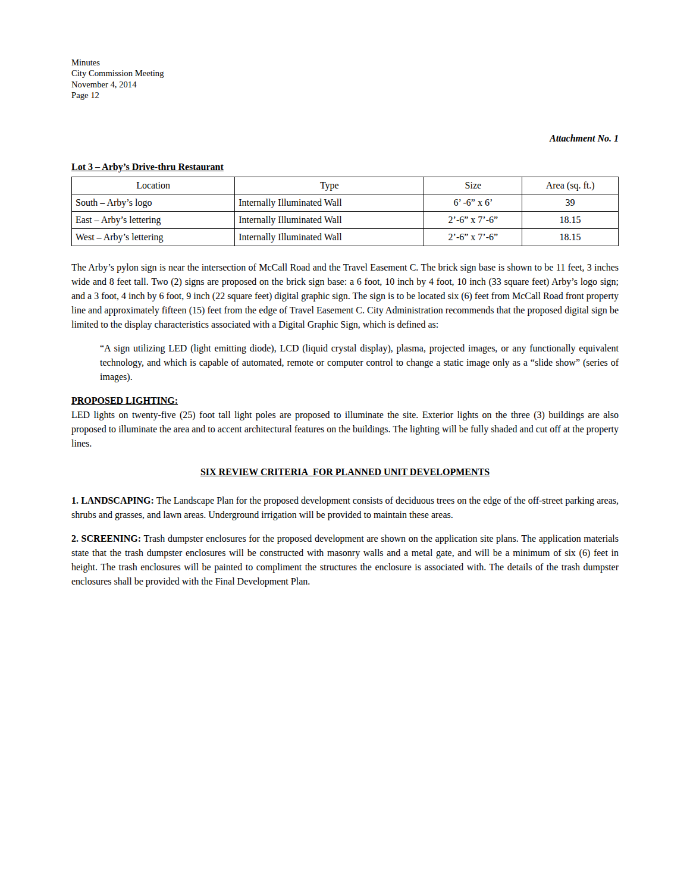Minutes
City Commission Meeting
November 4, 2014
Page 12
Attachment No. 1
Lot 3 – Arby’s Drive-thru Restaurant
| Location | Type | Size | Area (sq. ft.) |
| --- | --- | --- | --- |
| South – Arby’s logo | Internally Illuminated Wall | 6’ -6” x 6’ | 39 |
| East – Arby’s lettering | Internally Illuminated Wall | 2’-6” x 7’-6” | 18.15 |
| West – Arby’s lettering | Internally Illuminated Wall | 2’-6” x 7’-6” | 18.15 |
The Arby’s pylon sign is near the intersection of McCall Road and the Travel Easement C. The brick sign base is shown to be 11 feet, 3 inches wide and 8 feet tall. Two (2) signs are proposed on the brick sign base: a 6 foot, 10 inch by 4 foot, 10 inch (33 square feet) Arby’s logo sign; and a 3 foot, 4 inch by 6 foot, 9 inch (22 square feet) digital graphic sign. The sign is to be located six (6) feet from McCall Road front property line and approximately fifteen (15) feet from the edge of Travel Easement C. City Administration recommends that the proposed digital sign be limited to the display characteristics associated with a Digital Graphic Sign, which is defined as:
“A sign utilizing LED (light emitting diode), LCD (liquid crystal display), plasma, projected images, or any functionally equivalent technology, and which is capable of automated, remote or computer control to change a static image only as a “slide show” (series of images).
PROPOSED LIGHTING:
LED lights on twenty-five (25) foot tall light poles are proposed to illuminate the site. Exterior lights on the three (3) buildings are also proposed to illuminate the area and to accent architectural features on the buildings. The lighting will be fully shaded and cut off at the property lines.
SIX REVIEW CRITERIA FOR PLANNED UNIT DEVELOPMENTS
1. LANDSCAPING: The Landscape Plan for the proposed development consists of deciduous trees on the edge of the off-street parking areas, shrubs and grasses, and lawn areas. Underground irrigation will be provided to maintain these areas.
2. SCREENING: Trash dumpster enclosures for the proposed development are shown on the application site plans. The application materials state that the trash dumpster enclosures will be constructed with masonry walls and a metal gate, and will be a minimum of six (6) feet in height. The trash enclosures will be painted to compliment the structures the enclosure is associated with. The details of the trash dumpster enclosures shall be provided with the Final Development Plan.